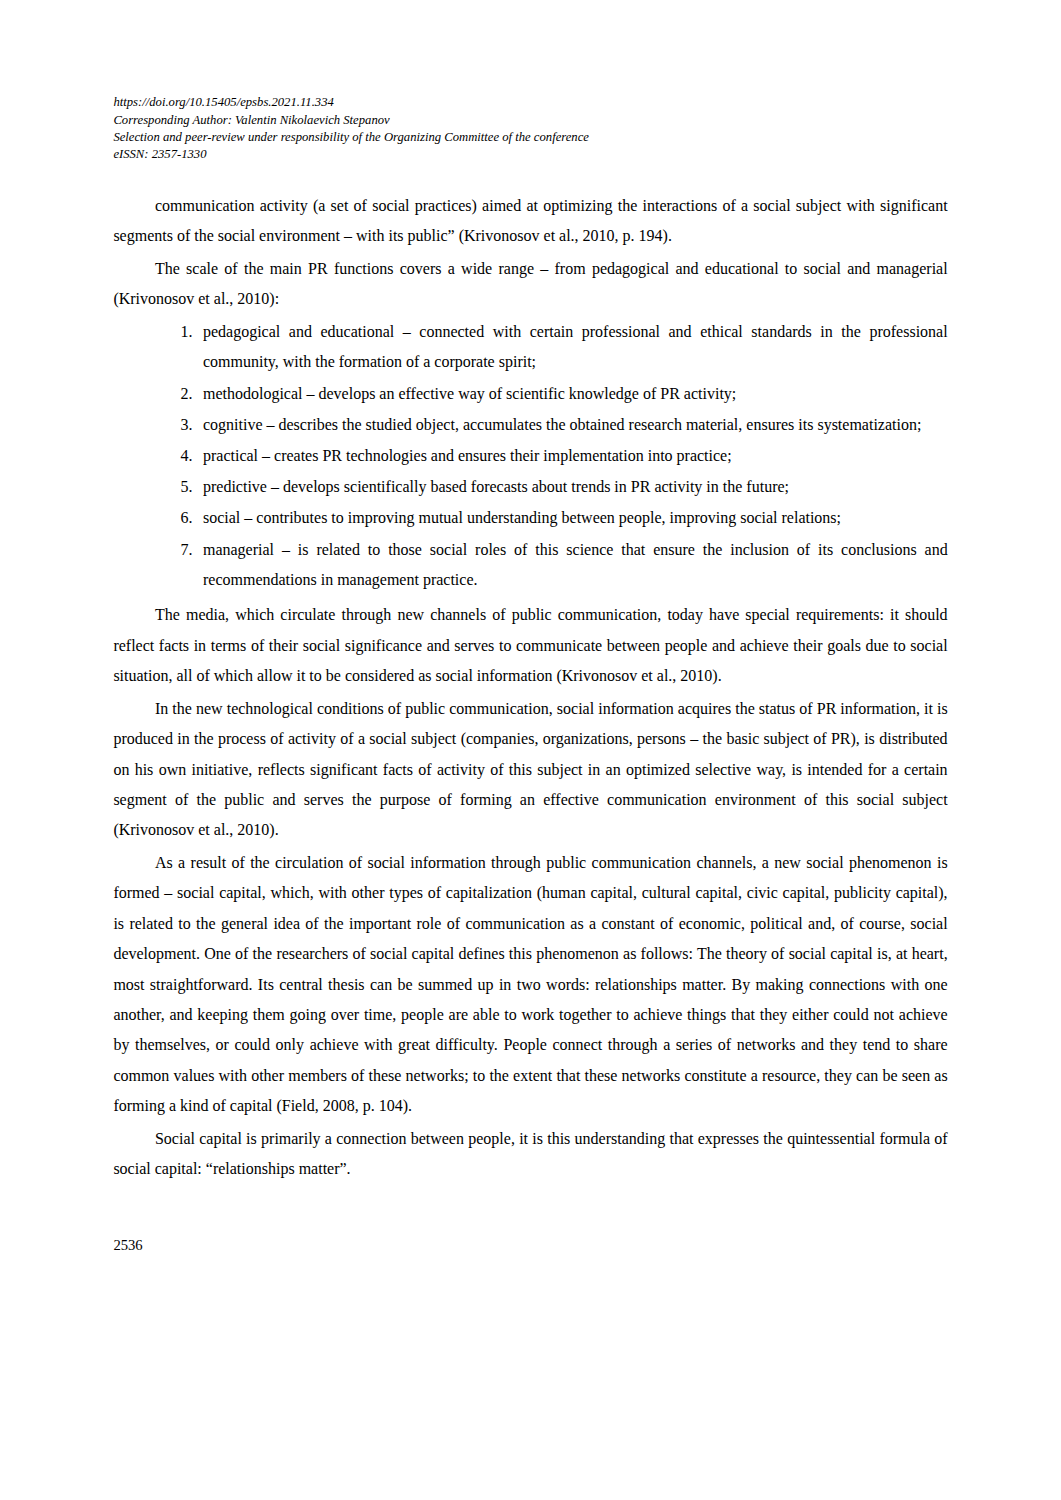https://doi.org/10.15405/epsbs.2021.11.334
Corresponding Author: Valentin Nikolaevich Stepanov
Selection and peer-review under responsibility of the Organizing Committee of the conference
eISSN: 2357-1330
communication activity (a set of social practices) aimed at optimizing the interactions of a social subject with significant segments of the social environment – with its public” (Krivonosov et al., 2010, p. 194).
The scale of the main PR functions covers a wide range – from pedagogical and educational to social and managerial (Krivonosov et al., 2010):
pedagogical and educational – connected with certain professional and ethical standards in the professional community, with the formation of a corporate spirit;
methodological – develops an effective way of scientific knowledge of PR activity;
cognitive – describes the studied object, accumulates the obtained research material, ensures its systematization;
practical – creates PR technologies and ensures their implementation into practice;
predictive – develops scientifically based forecasts about trends in PR activity in the future;
social – contributes to improving mutual understanding between people, improving social relations;
managerial – is related to those social roles of this science that ensure the inclusion of its conclusions and recommendations in management practice.
The media, which circulate through new channels of public communication, today have special requirements: it should reflect facts in terms of their social significance and serves to communicate between people and achieve their goals due to social situation, all of which allow it to be considered as social information (Krivonosov et al., 2010).
In the new technological conditions of public communication, social information acquires the status of PR information, it is produced in the process of activity of a social subject (companies, organizations, persons – the basic subject of PR), is distributed on his own initiative, reflects significant facts of activity of this subject in an optimized selective way, is intended for a certain segment of the public and serves the purpose of forming an effective communication environment of this social subject (Krivonosov et al., 2010).
As a result of the circulation of social information through public communication channels, a new social phenomenon is formed – social capital, which, with other types of capitalization (human capital, cultural capital, civic capital, publicity capital), is related to the general idea of the important role of communication as a constant of economic, political and, of course, social development. One of the researchers of social capital defines this phenomenon as follows: The theory of social capital is, at heart, most straightforward. Its central thesis can be summed up in two words: relationships matter. By making connections with one another, and keeping them going over time, people are able to work together to achieve things that they either could not achieve by themselves, or could only achieve with great difficulty. People connect through a series of networks and they tend to share common values with other members of these networks; to the extent that these networks constitute a resource, they can be seen as forming a kind of capital (Field, 2008, p. 104).
Social capital is primarily a connection between people, it is this understanding that expresses the quintessential formula of social capital: “relationships matter”.
2536